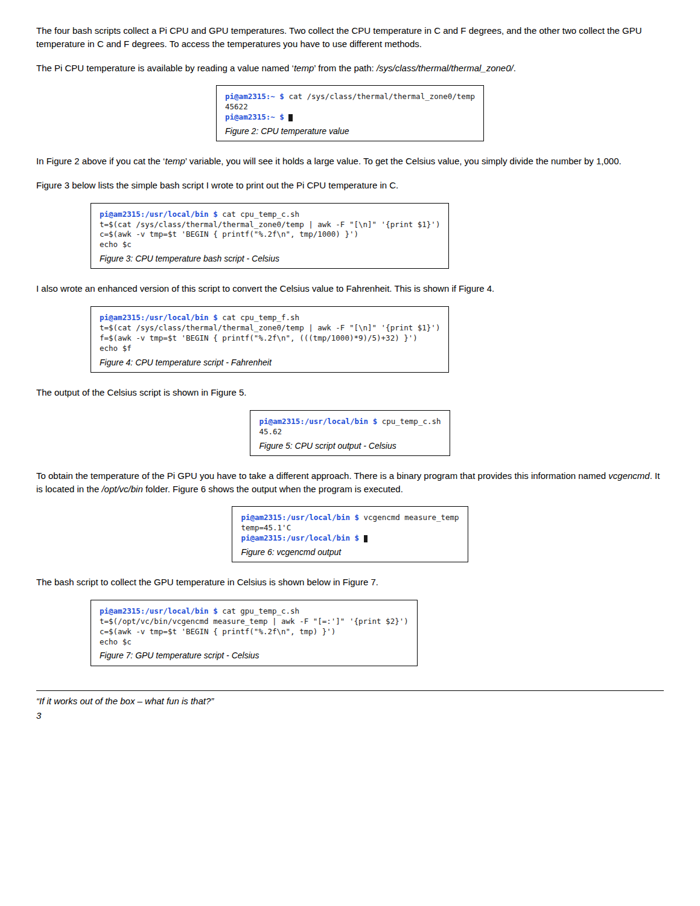The four bash scripts collect a Pi CPU and GPU temperatures. Two collect the CPU temperature in C and F degrees, and the other two collect the GPU temperature in C and F degrees. To access the temperatures you have to use different methods.
The Pi CPU temperature is available by reading a value named ‘temp’ from the path: /sys/class/thermal/thermal_zone0/.
pi@am2315:~ $ cat /sys/class/thermal/thermal_zone0/temp
45622
pi@am2315:~ $ 
Figure 2: CPU temperature value
In Figure 2 above if you cat the ‘temp’ variable, you will see it holds a large value. To get the Celsius value, you simply divide the number by 1,000.
Figure 3 below lists the simple bash script I wrote to print out the Pi CPU temperature in C.
pi@am2315:/usr/local/bin $ cat cpu_temp_c.sh
t=$(cat /sys/class/thermal/thermal_zone0/temp | awk -F "[\n]" '{print $1}')
c=$(awk -v tmp=$t 'BEGIN { printf("%.2f\n", tmp/1000) }')
echo $c
Figure 3: CPU temperature bash script - Celsius
I also wrote an enhanced version of this script to convert the Celsius value to Fahrenheit. This is shown if Figure 4.
pi@am2315:/usr/local/bin $ cat cpu_temp_f.sh
t=$(cat /sys/class/thermal/thermal_zone0/temp | awk -F "[\n]" '{print $1}')
f=$(awk -v tmp=$t 'BEGIN { printf("%.2f\n", (((tmp/1000)*9)/5)+32) }')
echo $f
Figure 4: CPU temperature script - Fahrenheit
The output of the Celsius script is shown in Figure 5.
pi@am2315:/usr/local/bin $ cpu_temp_c.sh
45.62
Figure 5: CPU script output - Celsius
To obtain the temperature of the Pi GPU you have to take a different approach. There is a binary program that provides this information named vcgencmd. It is located in the /opt/vc/bin folder. Figure 6 shows the output when the program is executed.
pi@am2315:/usr/local/bin $ vcgencmd measure_temp
temp=45.1'C
pi@am2315:/usr/local/bin $ 
Figure 6: vcgencmd output
The bash script to collect the GPU temperature in Celsius is shown below in Figure 7.
pi@am2315:/usr/local/bin $ cat gpu_temp_c.sh
t=$(/opt/vc/bin/vcgencmd measure_temp | awk -F "[=:']" '{print $2}')
c=$(awk -v tmp=$t 'BEGIN { printf("%.2f\n", tmp) }')
echo $c
Figure 7: GPU temperature script - Celsius
“If it works out of the box – what fun is that?”
3